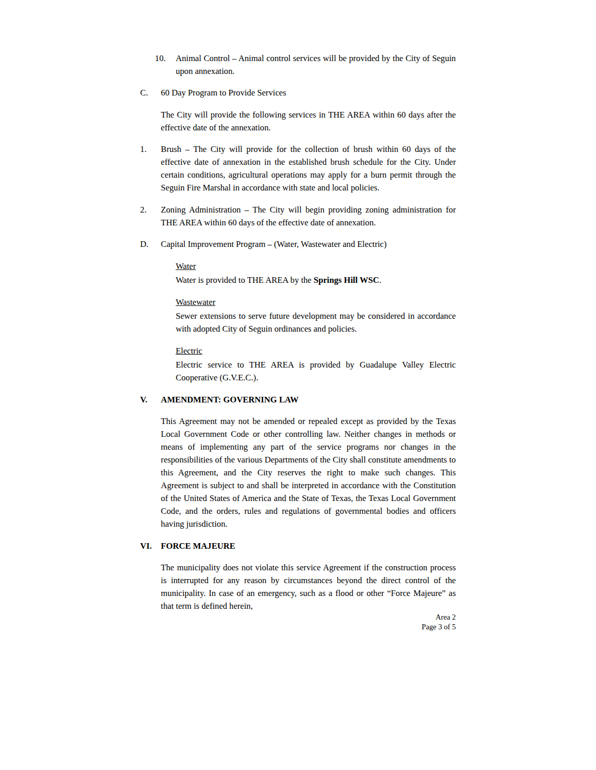10.
Animal Control – Animal control services will be provided by the City of Seguin upon annexation.
C.
60 Day Program to Provide Services
The City will provide the following services in THE AREA within 60 days after the effective date of the annexation.
1.
Brush – The City will provide for the collection of brush within 60 days of the effective date of annexation in the established brush schedule for the City. Under certain conditions, agricultural operations may apply for a burn permit through the Seguin Fire Marshal in accordance with state and local policies.
2.
Zoning Administration – The City will begin providing zoning administration for THE AREA within 60 days of the effective date of annexation.
D.
Capital Improvement Program – (Water, Wastewater and Electric)
Water
Water is provided to THE AREA by the Springs Hill WSC.
Wastewater
Sewer extensions to serve future development may be considered in accordance with adopted City of Seguin ordinances and policies.
Electric
Electric service to THE AREA is provided by Guadalupe Valley Electric Cooperative (G.V.E.C.).
V.
AMENDMENT: GOVERNING LAW
This Agreement may not be amended or repealed except as provided by the Texas Local Government Code or other controlling law. Neither changes in methods or means of implementing any part of the service programs nor changes in the responsibilities of the various Departments of the City shall constitute amendments to this Agreement, and the City reserves the right to make such changes. This Agreement is subject to and shall be interpreted in accordance with the Constitution of the United States of America and the State of Texas, the Texas Local Government Code, and the orders, rules and regulations of governmental bodies and officers having jurisdiction.
VI.
FORCE MAJEURE
The municipality does not violate this service Agreement if the construction process is interrupted for any reason by circumstances beyond the direct control of the municipality. In case of an emergency, such as a flood or other “Force Majeure” as that term is defined herein,
Area 2
Page 3 of 5